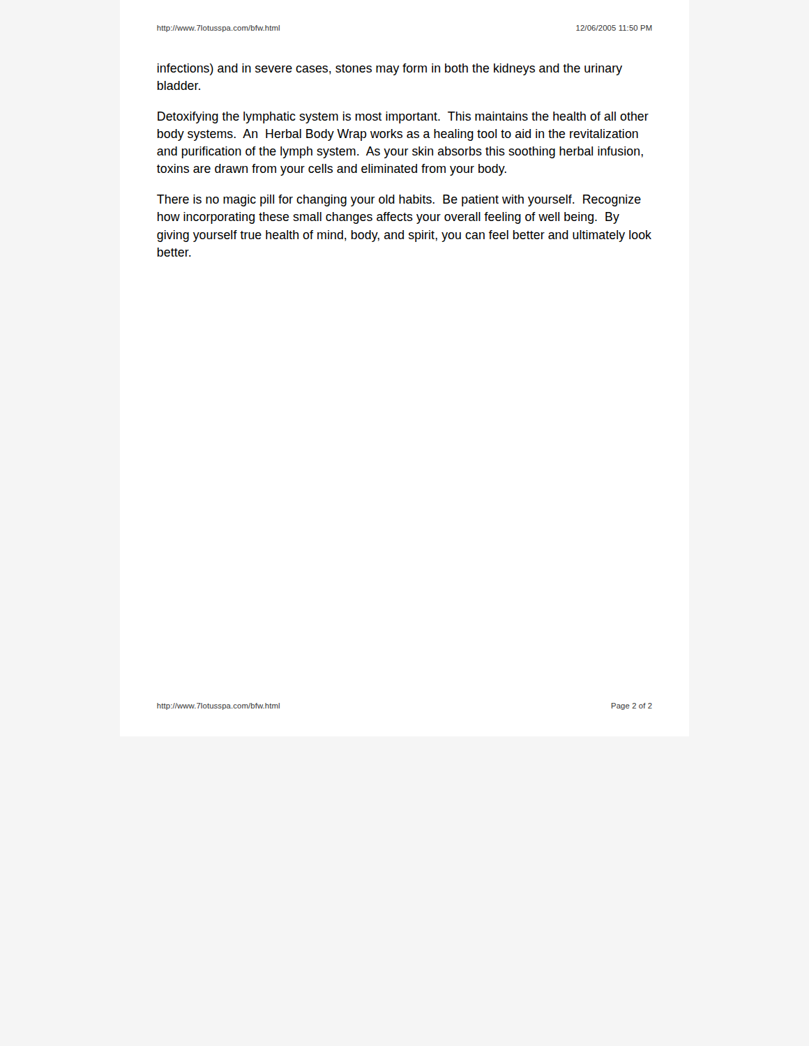http://www.7lotusspa.com/bfw.html 12/06/2005 11:50 PM
infections) and in severe cases, stones may form in both the kidneys and the urinary bladder.
Detoxifying the lymphatic system is most important. This maintains the health of all other body systems. An Herbal Body Wrap works as a healing tool to aid in the revitalization and purification of the lymph system. As your skin absorbs this soothing herbal infusion, toxins are drawn from your cells and eliminated from your body.
There is no magic pill for changing your old habits. Be patient with yourself. Recognize how incorporating these small changes affects your overall feeling of well being. By giving yourself true health of mind, body, and spirit, you can feel better and ultimately look better.
http://www.7lotusspa.com/bfw.html Page 2 of 2